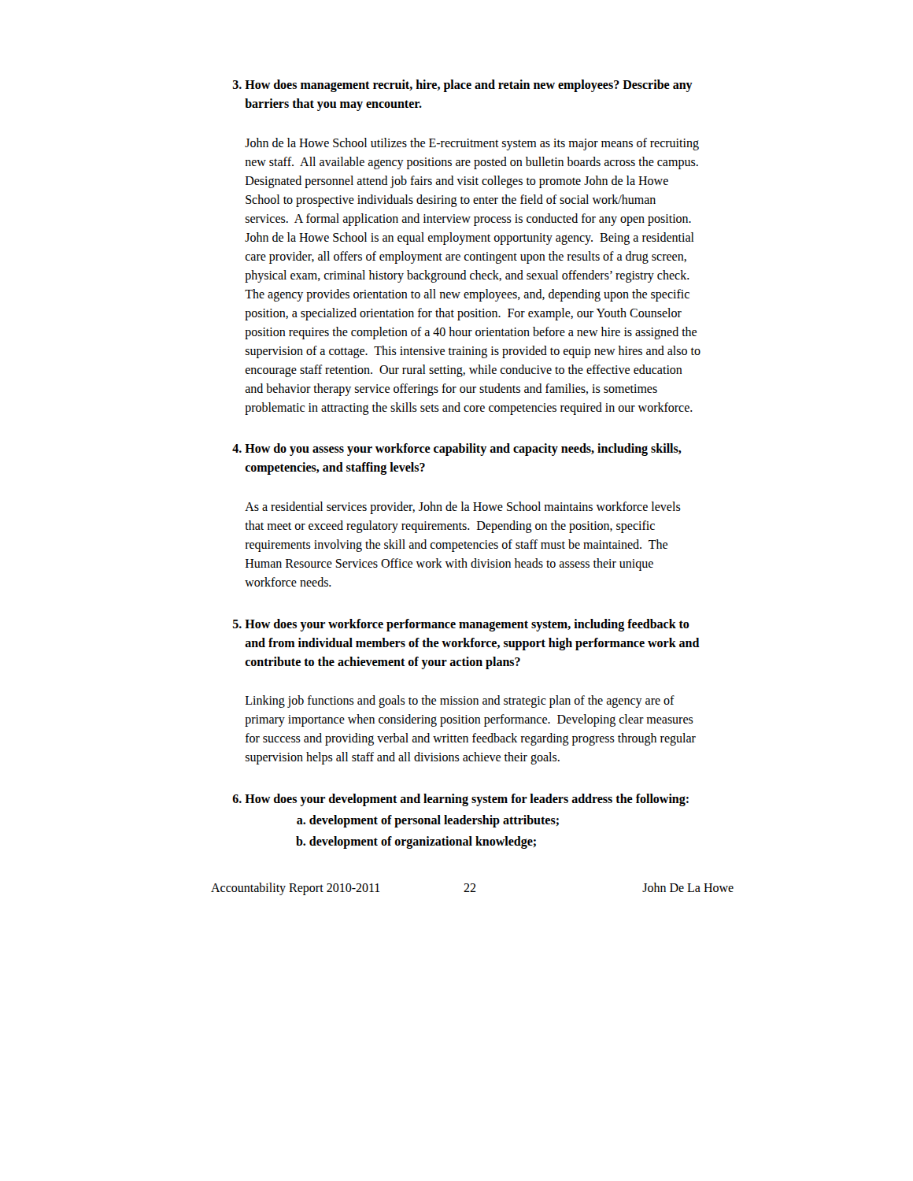How does management recruit, hire, place and retain new employees? Describe any barriers that you may encounter.
John de la Howe School utilizes the E-recruitment system as its major means of recruiting new staff. All available agency positions are posted on bulletin boards across the campus. Designated personnel attend job fairs and visit colleges to promote John de la Howe School to prospective individuals desiring to enter the field of social work/human services. A formal application and interview process is conducted for any open position. John de la Howe School is an equal employment opportunity agency. Being a residential care provider, all offers of employment are contingent upon the results of a drug screen, physical exam, criminal history background check, and sexual offenders’ registry check. The agency provides orientation to all new employees, and, depending upon the specific position, a specialized orientation for that position. For example, our Youth Counselor position requires the completion of a 40 hour orientation before a new hire is assigned the supervision of a cottage. This intensive training is provided to equip new hires and also to encourage staff retention. Our rural setting, while conducive to the effective education and behavior therapy service offerings for our students and families, is sometimes problematic in attracting the skills sets and core competencies required in our workforce.
How do you assess your workforce capability and capacity needs, including skills, competencies, and staffing levels?
As a residential services provider, John de la Howe School maintains workforce levels that meet or exceed regulatory requirements. Depending on the position, specific requirements involving the skill and competencies of staff must be maintained. The Human Resource Services Office work with division heads to assess their unique workforce needs.
How does your workforce performance management system, including feedback to and from individual members of the workforce, support high performance work and contribute to the achievement of your action plans?
Linking job functions and goals to the mission and strategic plan of the agency are of primary importance when considering position performance. Developing clear measures for success and providing verbal and written feedback regarding progress through regular supervision helps all staff and all divisions achieve their goals.
How does your development and learning system for leaders address the following:
development of personal leadership attributes;
development of organizational knowledge;
Accountability Report 2010-2011 22 John De La Howe